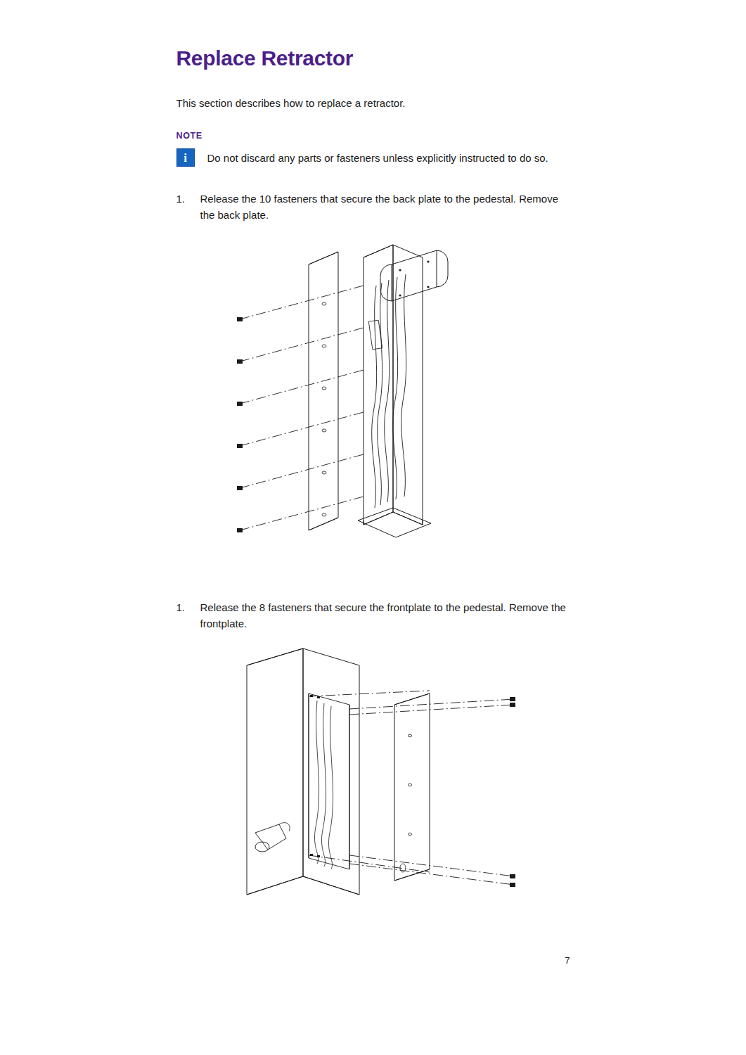Replace Retractor
This section describes how to replace a retractor.
NOTE
i
Do not discard any parts or fasteners unless explicitly instructed to do so.
Release the 10 fasteners that secure the back plate to the pedestal. Remove the back plate.
Release the 8 fasteners that secure the frontplate to the pedestal. Remove the frontplate.
7